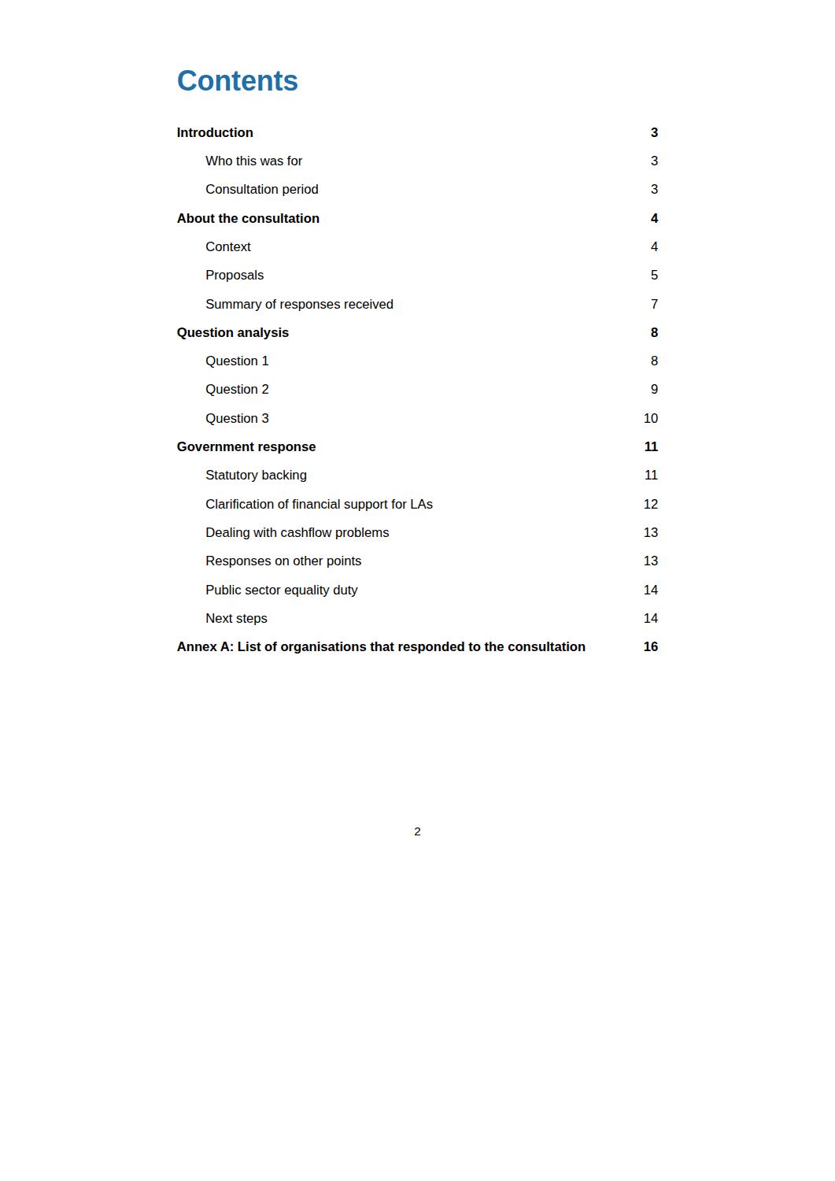Contents
| Introduction | 3 |
| Who this was for | 3 |
| Consultation period | 3 |
| About the consultation | 4 |
| Context | 4 |
| Proposals | 5 |
| Summary of responses received | 7 |
| Question analysis | 8 |
| Question 1 | 8 |
| Question 2 | 9 |
| Question 3 | 10 |
| Government response | 11 |
| Statutory backing | 11 |
| Clarification of financial support for LAs | 12 |
| Dealing with cashflow problems | 13 |
| Responses on other points | 13 |
| Public sector equality duty | 14 |
| Next steps | 14 |
| Annex A: List of organisations that responded to the consultation | 16 |
2